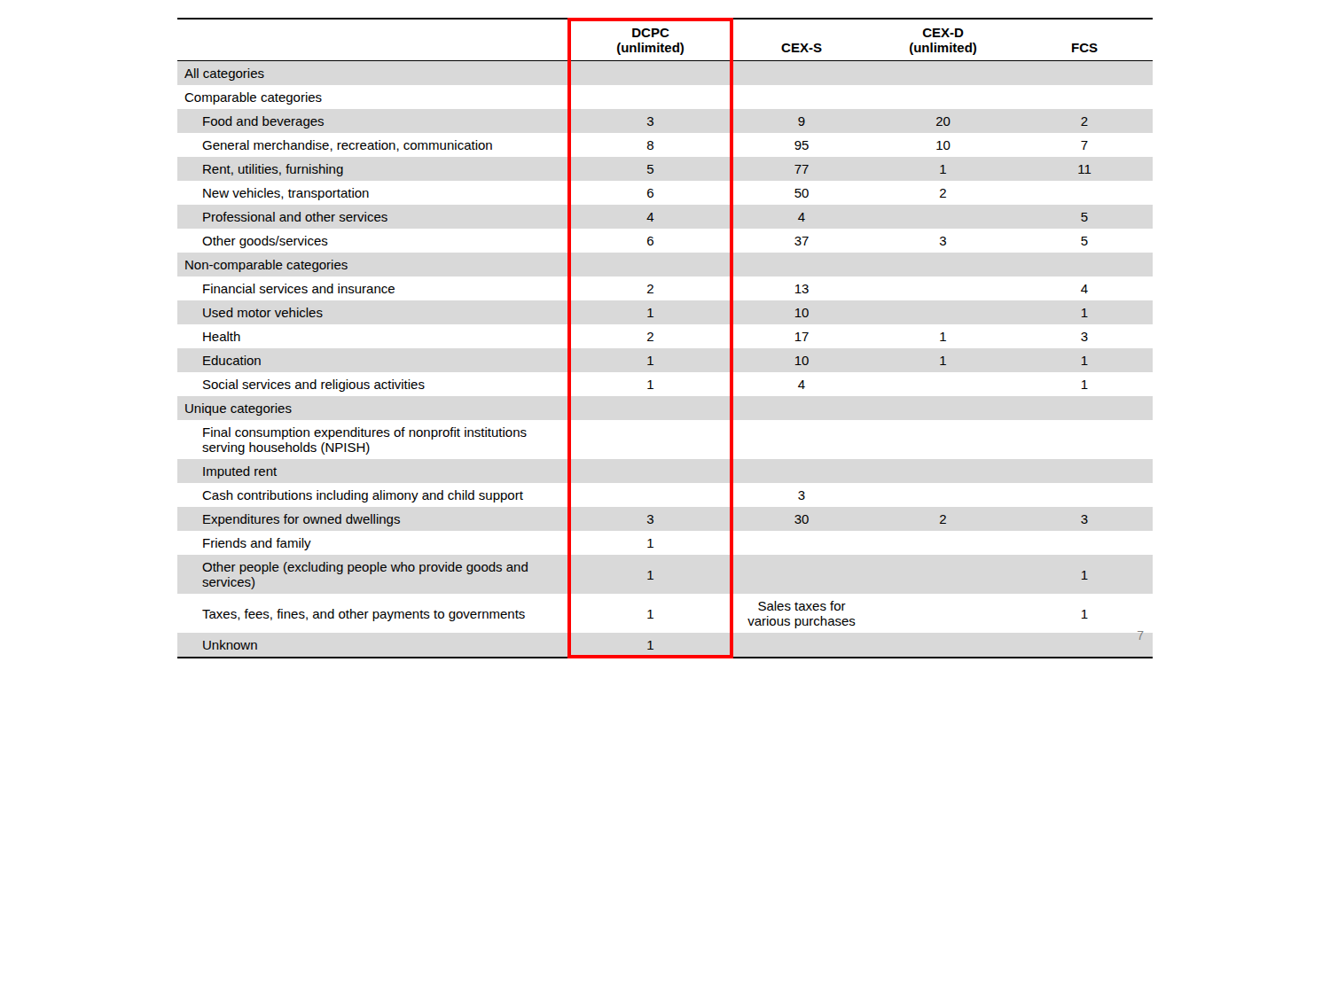| | DCPC (unlimited) | CEX-S | CEX-D (unlimited) | FCS |
| --- | --- | --- | --- | --- |
| All categories | | | | |
| Comparable categories | | | | |
| Food and beverages | 3 | 9 | 20 | 2 |
| General merchandise, recreation, communication | 8 | 95 | 10 | 7 |
| Rent, utilities, furnishing | 5 | 77 | 1 | 11 |
| New vehicles, transportation | 6 | 50 | 2 | |
| Professional and other services | 4 | 4 | | 5 |
| Other goods/services | 6 | 37 | 3 | 5 |
| Non-comparable categories | | | | |
| Financial services and insurance | 2 | 13 | | 4 |
| Used motor vehicles | 1 | 10 | | 1 |
| Health | 2 | 17 | 1 | 3 |
| Education | 1 | 10 | 1 | 1 |
| Social services and religious activities | 1 | 4 | | 1 |
| Unique categories | | | | |
| Final consumption expenditures of nonprofit institutions serving households (NPISH) | | | | |
| Imputed rent | | | | |
| Cash contributions including alimony and child support | | 3 | | |
| Expenditures for owned dwellings | 3 | 30 | 2 | 3 |
| Friends and family | 1 | | | |
| Other people (excluding people who provide goods and services) | 1 | | | 1 |
| Taxes, fees, fines, and other payments to governments | 1 | Sales taxes for various purchases | | 1 |
| Unknown | 1 | | | |
7